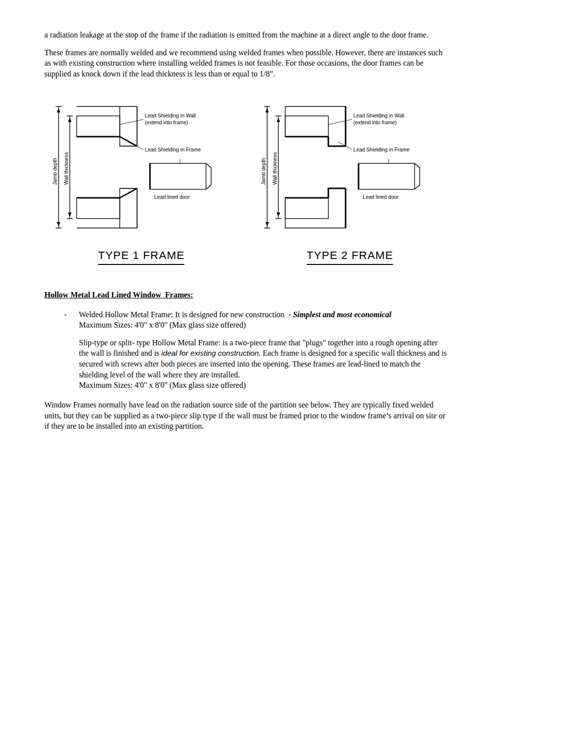a radiation leakage at the stop of the frame if the radiation is emitted from the machine at a direct angle to the door frame.
These frames are normally welded and we recommend using welded frames when possible. However, there are instances such as with existing construction where installing welded frames is not feasible. For those occasions, the door frames can be supplied as knock down if the lead thickness is less than or equal to 1/8”.
Lead Shielding in Wall (extend into frame) Lead Shielding in Frame Lead lined door Jamb depth Wall thickness
TYPE 1 FRAME
Lead Shielding in Wall (extend into frame) Lead Shielding in Frame Lead lined door Jamb depth Wall thickness
TYPE 2 FRAME
Hollow Metal Lead Lined Window Frames:
Welded Hollow Metal Frame: It is designed for new construction - Simplest and most economical
Maximum Sizes: 4'0" x 8'0" (Max glass size offered)
Slip-type or split- type Hollow Metal Frame: is a two-piece frame that "plugs" together into a rough opening after the wall is finished and is ideal for existing construction. Each frame is designed for a specific wall thickness and is secured with screws after both pieces are inserted into the opening. These frames are lead-lined to match the shielding level of the wall where they are installed.
Maximum Sizes: 4'0" x 8'0" (Max glass size offered)
Window Frames normally have lead on the radiation source side of the partition see below. They are typically fixed welded units, but they can be supplied as a two-piece slip type if the wall must be framed prior to the window frame’s arrival on site or if they are to be installed into an existing partition.